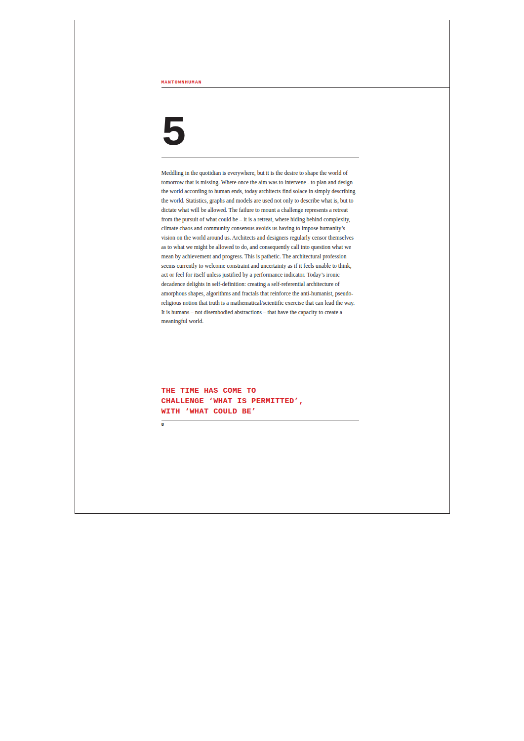MANTOWNHUMAN
5
Meddling in the quotidian is everywhere, but it is the desire to shape the world of tomorrow that is missing. Where once the aim was to intervene - to plan and design the world according to human ends, today architects find solace in simply describing the world. Statistics, graphs and models are used not only to describe what is, but to dictate what will be allowed. The failure to mount a challenge represents a retreat from the pursuit of what could be – it is a retreat, where hiding behind complexity, climate chaos and community consensus avoids us having to impose humanity’s vision on the world around us. Architects and designers regularly censor themselves as to what we might be allowed to do, and consequently call into question what we mean by achievement and progress. This is pathetic. The architectural profession seems currently to welcome constraint and uncertainty as if it feels unable to think, act or feel for itself unless justified by a performance indicator. Today’s ironic decadence delights in self-definition: creating a self-referential architecture of amorphous shapes, algorithms and fractals that reinforce the anti-humanist, pseudo-religious notion that truth is a mathematical/scientific exercise that can lead the way. It is humans – not disembodied abstractions – that have the capacity to create a meaningful world.
The time has come to
challenge ‘what is permitted’,
with ‘what could be’
8